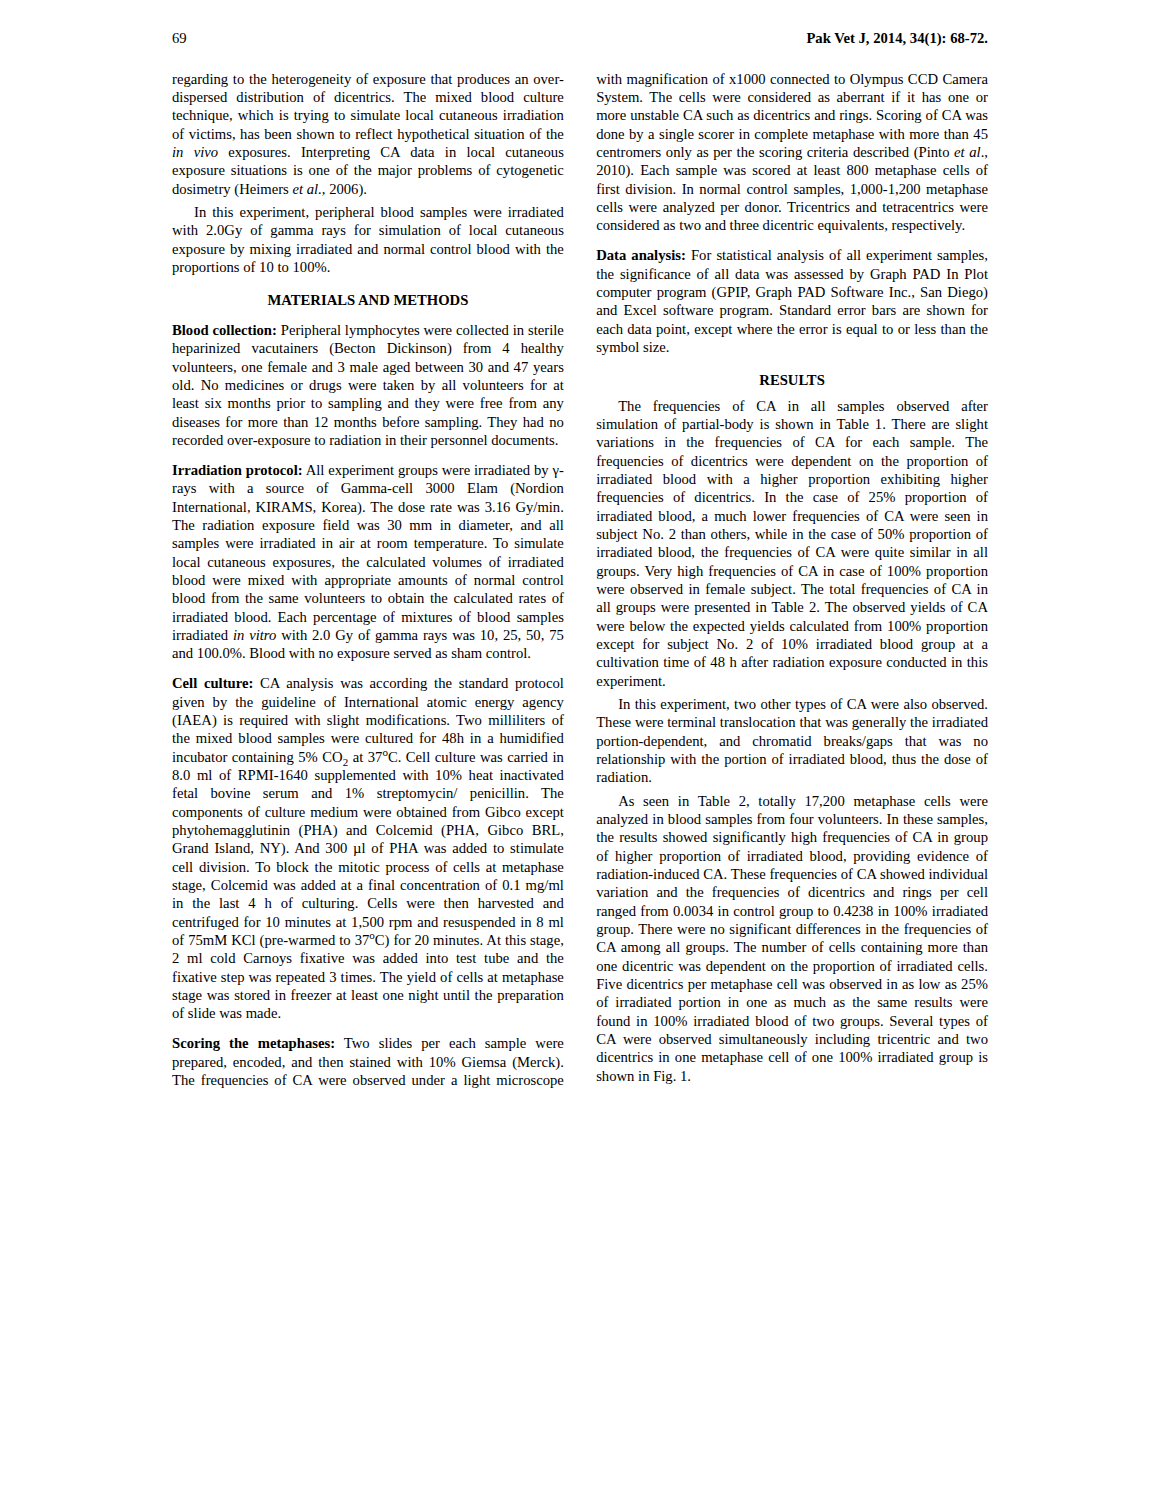69 Pak Vet J, 2014, 34(1): 68-72.
regarding to the heterogeneity of exposure that produces an over-dispersed distribution of dicentrics. The mixed blood culture technique, which is trying to simulate local cutaneous irradiation of victims, has been shown to reflect hypothetical situation of the in vivo exposures. Interpreting CA data in local cutaneous exposure situations is one of the major problems of cytogenetic dosimetry (Heimers et al., 2006).
In this experiment, peripheral blood samples were irradiated with 2.0Gy of gamma rays for simulation of local cutaneous exposure by mixing irradiated and normal control blood with the proportions of 10 to 100%.
MATERIALS AND METHODS
Blood collection:
Peripheral lymphocytes were collected in sterile heparinized vacutainers (Becton Dickinson) from 4 healthy volunteers, one female and 3 male aged between 30 and 47 years old. No medicines or drugs were taken by all volunteers for at least six months prior to sampling and they were free from any diseases for more than 12 months before sampling. They had no recorded over-exposure to radiation in their personnel documents.
Irradiation protocol:
All experiment groups were irradiated by γ-rays with a source of Gamma-cell 3000 Elam (Nordion International, KIRAMS, Korea). The dose rate was 3.16 Gy/min. The radiation exposure field was 30 mm in diameter, and all samples were irradiated in air at room temperature. To simulate local cutaneous exposures, the calculated volumes of irradiated blood were mixed with appropriate amounts of normal control blood from the same volunteers to obtain the calculated rates of irradiated blood. Each percentage of mixtures of blood samples irradiated in vitro with 2.0 Gy of gamma rays was 10, 25, 50, 75 and 100.0%. Blood with no exposure served as sham control.
Cell culture:
CA analysis was according the standard protocol given by the guideline of International atomic energy agency (IAEA) is required with slight modifications. Two milliliters of the mixed blood samples were cultured for 48h in a humidified incubator containing 5% CO2 at 37oC. Cell culture was carried in 8.0 ml of RPMI-1640 supplemented with 10% heat inactivated fetal bovine serum and 1% streptomycin/ penicillin. The components of culture medium were obtained from Gibco except phytohemagglutinin (PHA) and Colcemid (PHA, Gibco BRL, Grand Island, NY). And 300 µl of PHA was added to stimulate cell division. To block the mitotic process of cells at metaphase stage, Colcemid was added at a final concentration of 0.1 mg/ml in the last 4 h of culturing. Cells were then harvested and centrifuged for 10 minutes at 1,500 rpm and resuspended in 8 ml of 75mM KCl (pre-warmed to 37oC) for 20 minutes. At this stage, 2 ml cold Carnoys fixative was added into test tube and the fixative step was repeated 3 times. The yield of cells at metaphase stage was stored in freezer at least one night until the preparation of slide was made.
Scoring the metaphases:
Two slides per each sample were prepared, encoded, and then stained with 10% Giemsa (Merck). The frequencies of CA were observed under a light microscope with magnification of x1000 connected to Olympus CCD Camera System. The cells were considered as aberrant if it has one or more unstable CA such as dicentrics and rings. Scoring of CA was done by a single scorer in complete metaphase with more than 45 centromers only as per the scoring criteria described (Pinto et al., 2010). Each sample was scored at least 800 metaphase cells of first division. In normal control samples, 1,000-1,200 metaphase cells were analyzed per donor. Tricentrics and tetracentrics were considered as two and three dicentric equivalents, respectively.
Data analysis:
For statistical analysis of all experiment samples, the significance of all data was assessed by Graph PAD In Plot computer program (GPIP, Graph PAD Software Inc., San Diego) and Excel software program. Standard error bars are shown for each data point, except where the error is equal to or less than the symbol size.
RESULTS
The frequencies of CA in all samples observed after simulation of partial-body is shown in Table 1. There are slight variations in the frequencies of CA for each sample. The frequencies of dicentrics were dependent on the proportion of irradiated blood with a higher proportion exhibiting higher frequencies of dicentrics. In the case of 25% proportion of irradiated blood, a much lower frequencies of CA were seen in subject No. 2 than others, while in the case of 50% proportion of irradiated blood, the frequencies of CA were quite similar in all groups. Very high frequencies of CA in case of 100% proportion were observed in female subject. The total frequencies of CA in all groups were presented in Table 2. The observed yields of CA were below the expected yields calculated from 100% proportion except for subject No. 2 of 10% irradiated blood group at a cultivation time of 48 h after radiation exposure conducted in this experiment.
In this experiment, two other types of CA were also observed. These were terminal translocation that was generally the irradiated portion-dependent, and chromatid breaks/gaps that was no relationship with the portion of irradiated blood, thus the dose of radiation.
As seen in Table 2, totally 17,200 metaphase cells were analyzed in blood samples from four volunteers. In these samples, the results showed significantly high frequencies of CA in group of higher proportion of irradiated blood, providing evidence of radiation-induced CA. These frequencies of CA showed individual variation and the frequencies of dicentrics and rings per cell ranged from 0.0034 in control group to 0.4238 in 100% irradiated group. There were no significant differences in the frequencies of CA among all groups. The number of cells containing more than one dicentric was dependent on the proportion of irradiated cells. Five dicentrics per metaphase cell was observed in as low as 25% of irradiated portion in one as much as the same results were found in 100% irradiated blood of two groups. Several types of CA were observed simultaneously including tricentric and two dicentrics in one metaphase cell of one 100% irradiated group is shown in Fig. 1.